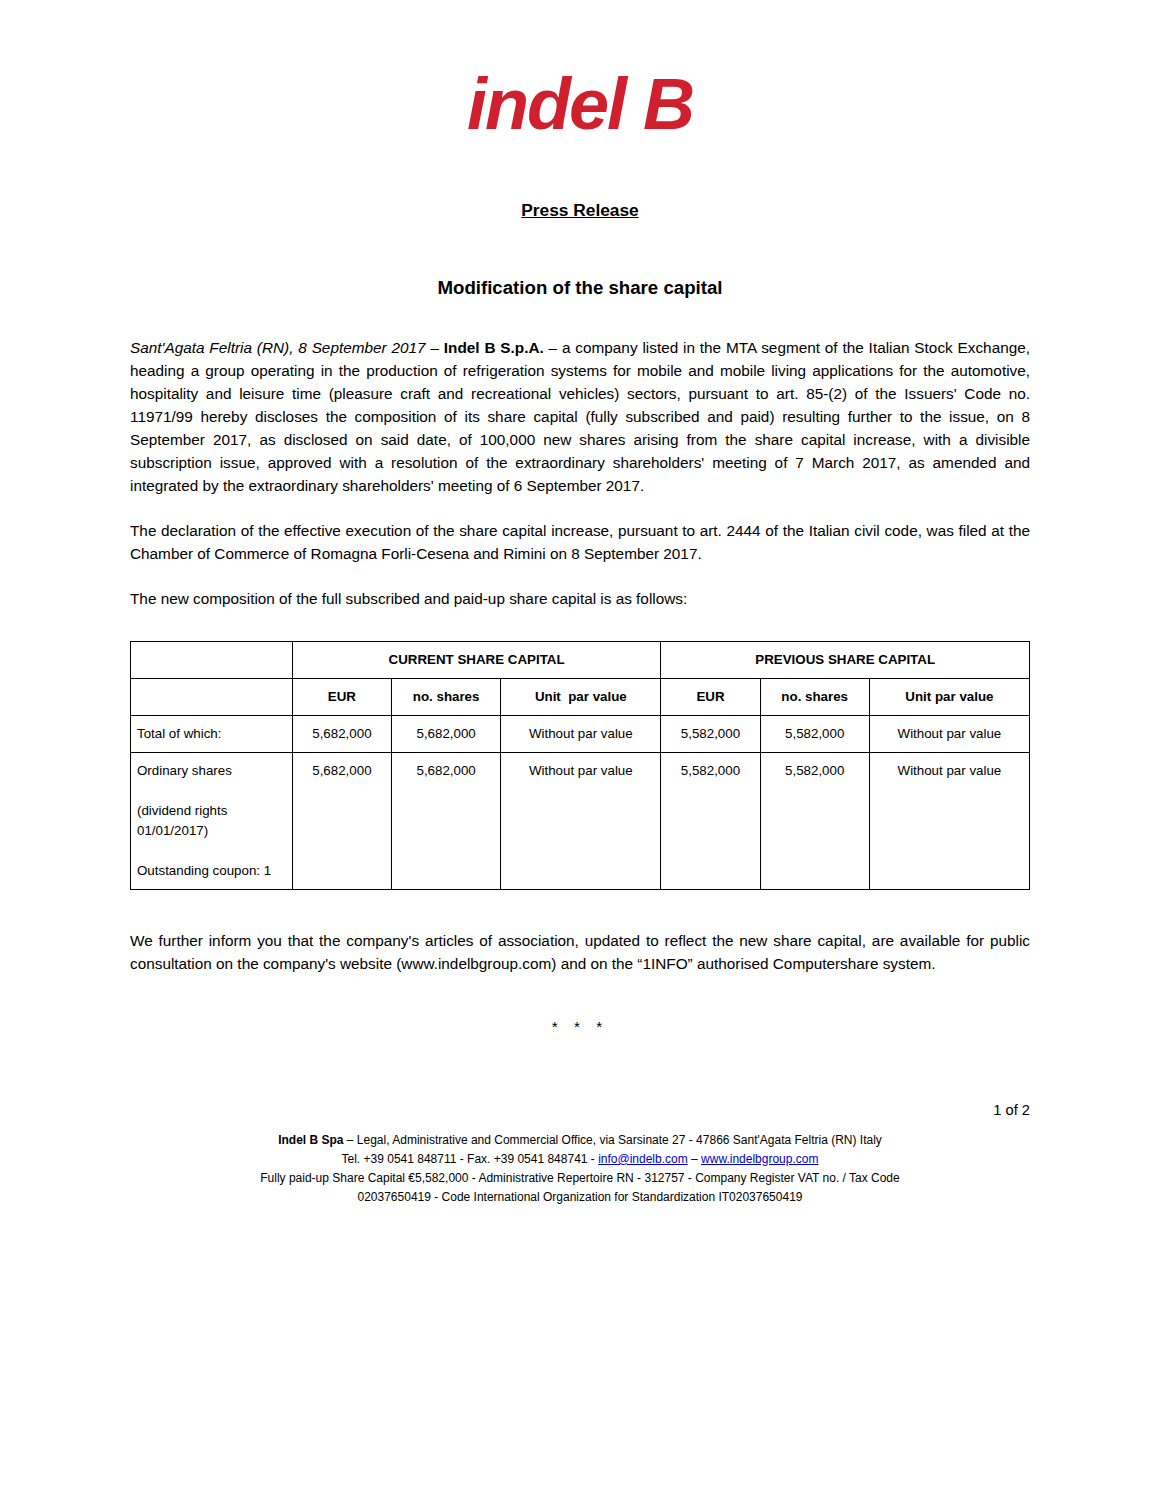indel B
Press Release
Modification of the share capital
Sant'Agata Feltria (RN), 8 September 2017 – Indel B S.p.A. – a company listed in the MTA segment of the Italian Stock Exchange, heading a group operating in the production of refrigeration systems for mobile and mobile living applications for the automotive, hospitality and leisure time (pleasure craft and recreational vehicles) sectors, pursuant to art. 85-(2) of the Issuers' Code no. 11971/99 hereby discloses the composition of its share capital (fully subscribed and paid) resulting further to the issue, on 8 September 2017, as disclosed on said date, of 100,000 new shares arising from the share capital increase, with a divisible subscription issue, approved with a resolution of the extraordinary shareholders' meeting of 7 March 2017, as amended and integrated by the extraordinary shareholders' meeting of 6 September 2017.
The declaration of the effective execution of the share capital increase, pursuant to art. 2444 of the Italian civil code, was filed at the Chamber of Commerce of Romagna Forli-Cesena and Rimini on 8 September 2017.
The new composition of the full subscribed and paid-up share capital is as follows:
| | CURRENT SHARE CAPITAL | PREVIOUS SHARE CAPITAL |
| | EUR | no. shares | Unit par value | EUR | no. shares | Unit par value |
| Total of which: | 5,682,000 | 5,682,000 | Without par value | 5,582,000 | 5,582,000 | Without par value |
| Ordinary shares (dividend rights 01/01/2017) Outstanding coupon: 1 | 5,682,000 | 5,682,000 | Without par value | 5,582,000 | 5,582,000 | Without par value |
We further inform you that the company's articles of association, updated to reflect the new share capital, are available for public consultation on the company's website (www.indelbgroup.com) and on the “1INFO” authorised Computershare system.
* * *
1 of 2
Indel B Spa – Legal, Administrative and Commercial Office, via Sarsinate 27 - 47866 Sant'Agata Feltria (RN) Italy
Tel. +39 0541 848711 - Fax. +39 0541 848741 - info@indelb.com – www.indelbgroup.com
Fully paid-up Share Capital €5,582,000 - Administrative Repertoire RN - 312757 - Company Register VAT no. / Tax Code
02037650419 - Code International Organization for Standardization IT02037650419